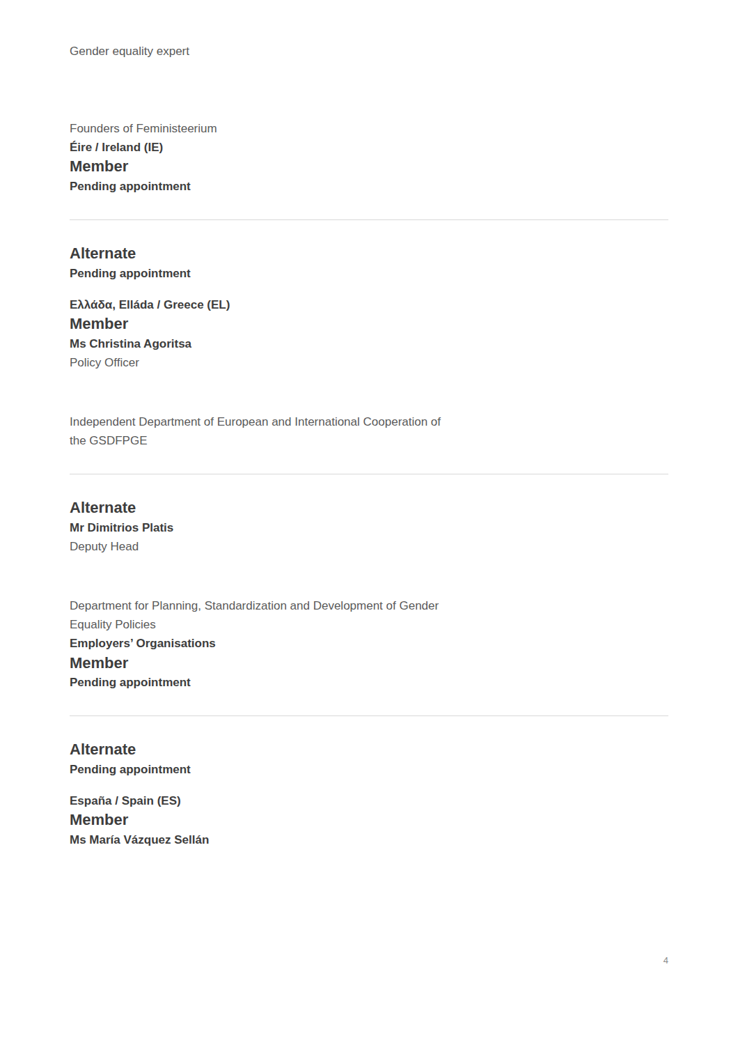Gender equality expert
Founders of Feministeerium
Éire / Ireland (IE)
Member
Pending appointment
Alternate
Pending appointment
Ελλάδα, Elláda / Greece (EL)
Member
Ms Christina Agoritsa
Policy Officer
Independent Department of European and International Cooperation of
the GSDFPGE
Alternate
Mr Dimitrios Platis
Deputy Head
Department for Planning, Standardization and Development of Gender
Equality Policies
Employers’ Organisations
Member
Pending appointment
Alternate
Pending appointment
España / Spain (ES)
Member
Ms María Vázquez Sellán
4